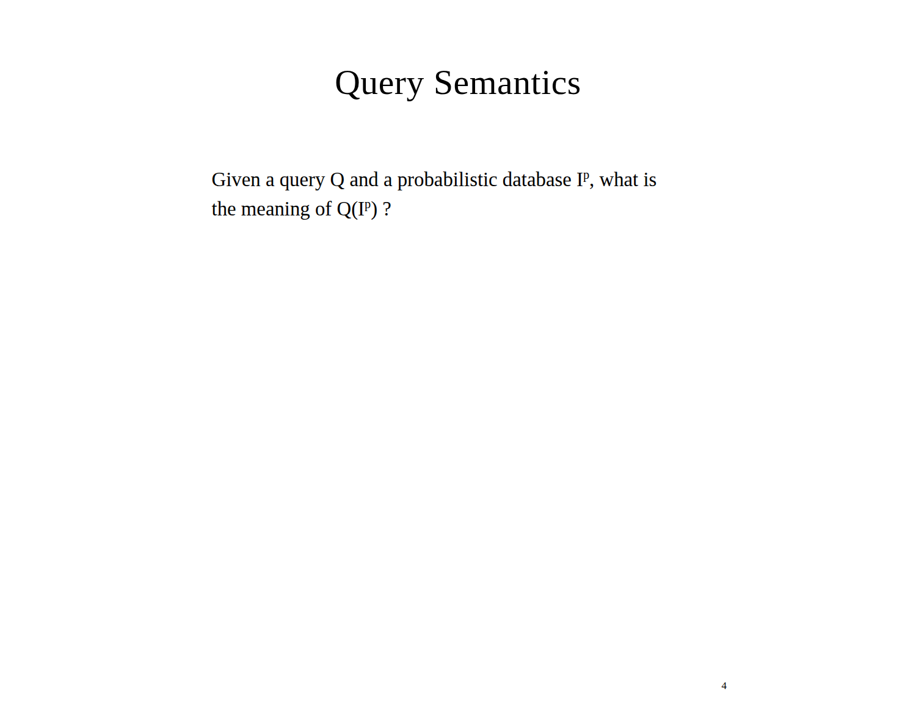Query Semantics
Given a query Q and a probabilistic database Ip, what is the meaning of Q(Ip) ?
4